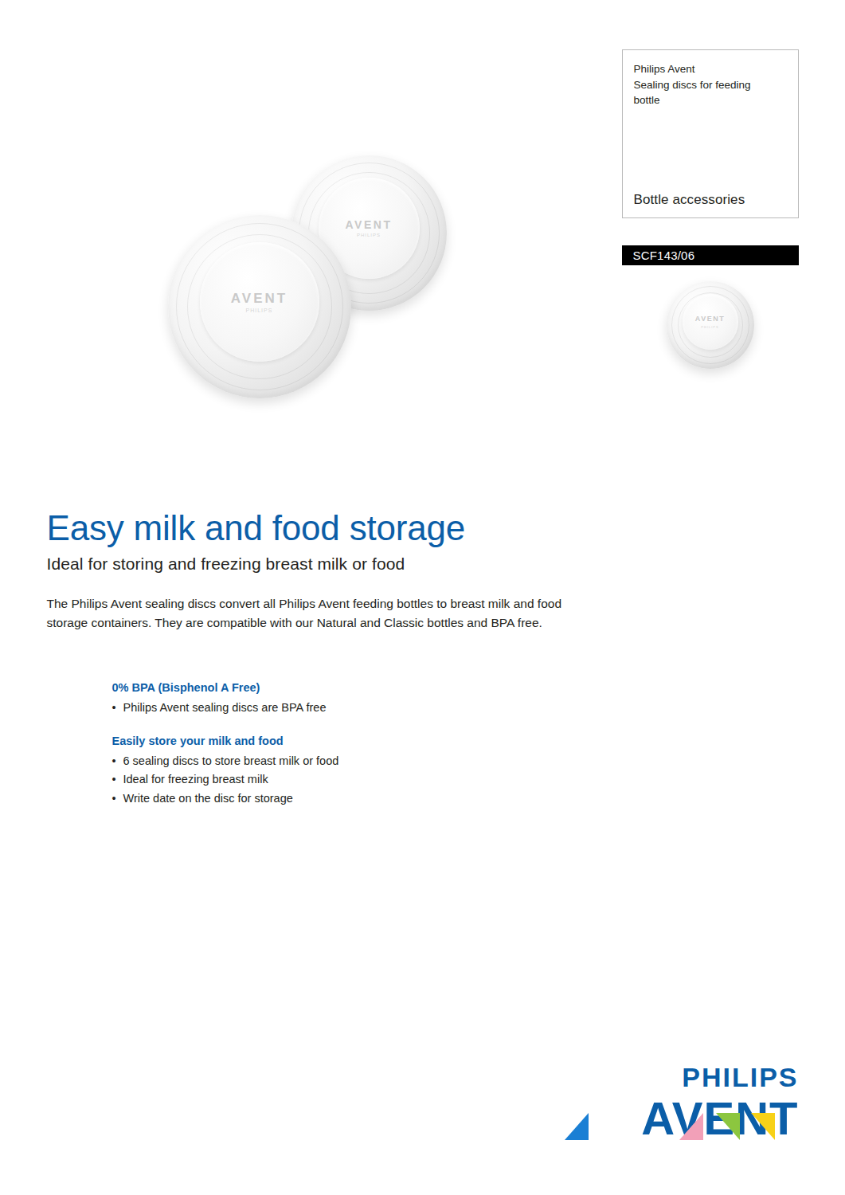Philips Avent
Sealing discs for feeding
bottle
Bottle accessories
SCF143/06
Avent
Philips
Avent
Philips
Avent
Philips
Easy milk and food storage
Ideal for storing and freezing breast milk or food
The Philips Avent sealing discs convert all Philips Avent feeding bottles to breast milk and food storage containers. They are compatible with our Natural and Classic bottles and BPA free.
0% BPA (Bisphenol A Free)
Philips Avent sealing discs are BPA free
Easily store your milk and food
6 sealing discs to store breast milk or food
Ideal for freezing breast milk
Write date on the disc for storage
PHILIPS
AVENT